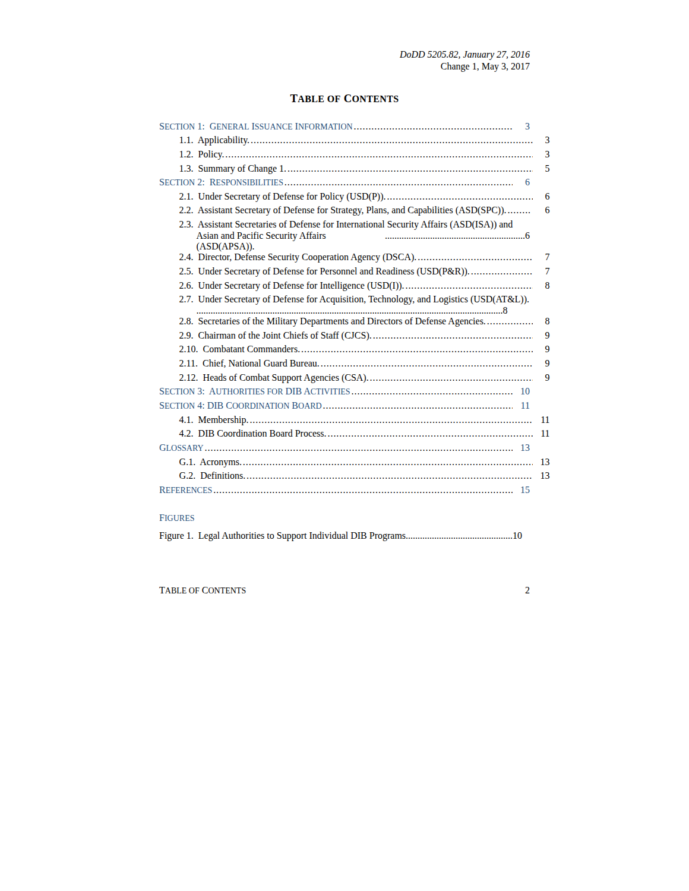DoDD 5205.82, January 27, 2016
Change 1, May 3, 2017
TABLE OF CONTENTS
SECTION 1: GENERAL ISSUANCE INFORMATION .................................................................................. 3
1.1. Applicability. ......................................................................................................... 3
1.2. Policy. .................................................................................................................. 3
1.3. Summary of Change 1. ......................................................................................... 5
SECTION 2: RESPONSIBILITIES ................................................................................................. 6
2.1. Under Secretary of Defense for Policy (USD(P)). .......................................................... 6
2.2. Assistant Secretary of Defense for Strategy, Plans, and Capabilities (ASD(SPC)). ........ 6
2.3. Assistant Secretaries of Defense for International Security Affairs (ASD(ISA)) and
Asian and Pacific Security Affairs (ASD(APSA)). ........................................................... 6
2.4. Director, Defense Security Cooperation Agency (DSCA). ............................................. 7
2.5. Under Secretary of Defense for Personnel and Readiness (USD(P&R)). ........................ 7
2.6. Under Secretary of Defense for Intelligence (USD(I)). .................................................... 8
2.7. Under Secretary of Defense for Acquisition, Technology, and Logistics (USD(AT&L)).
................................................................................................................................. 8
2.8. Secretaries of the Military Departments and Directors of Defense Agencies. ................. 8
2.9. Chairman of the Joint Chiefs of Staff (CJCS). .............................................................. 9
2.10. Combatant Commanders. ............................................................................................... 9
2.11. Chief, National Guard Bureau. .................................................................................... 9
2.12. Heads of Combat Support Agencies (CSA). .................................................................... 9
SECTION 3: AUTHORITIES FOR DIB ACTIVITIES .......................................................................... 10
SECTION 4: DIB COORDINATION BOARD .................................................................................... 11
4.1. Membership. ....................................................................................................... 11
4.2. DIB Coordination Board Process. .................................................................................. 11
GLOSSARY ..................................................................................................................................... 13
G.1. Acronyms. ......................................................................................................... 13
G.2. Definitions. ........................................................................................................ 13
REFERENCES ................................................................................................................................. 15
FIGURES
Figure 1. Legal Authorities to Support Individual DIB Programs ............................................. 10
TABLE OF CONTENTS
2